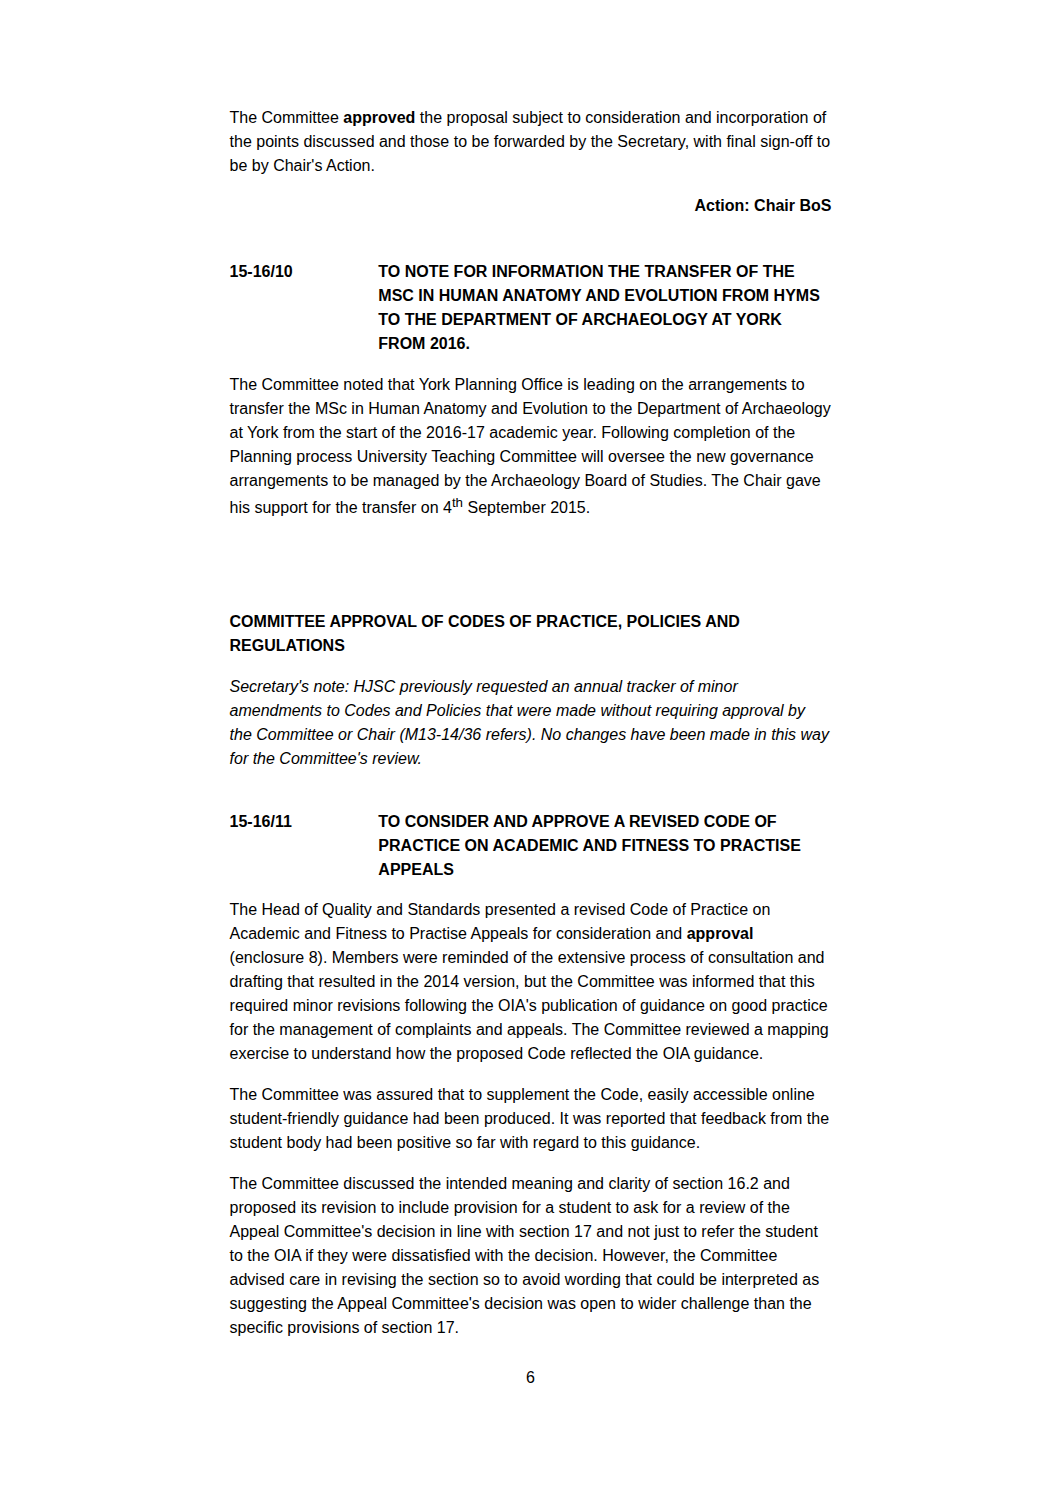The Committee approved the proposal subject to consideration and incorporation of the points discussed and those to be forwarded by the Secretary, with final sign-off to be by Chair's Action.
Action: Chair BoS
15-16/10 To note for information the transfer of the MSc in Human Anatomy and Evolution from HYMS to the Department of Archaeology at York from 2016.
The Committee noted that York Planning Office is leading on the arrangements to transfer the MSc in Human Anatomy and Evolution to the Department of Archaeology at York from the start of the 2016-17 academic year. Following completion of the Planning process University Teaching Committee will oversee the new governance arrangements to be managed by the Archaeology Board of Studies. The Chair gave his support for the transfer on 4th September 2015.
Committee approval of Codes of Practice, Policies and Regulations
Secretary's note: HJSC previously requested an annual tracker of minor amendments to Codes and Policies that were made without requiring approval by the Committee or Chair (M13-14/36 refers). No changes have been made in this way for the Committee's review.
15-16/11 To consider and approve a revised Code of Practice on Academic and Fitness to Practise Appeals
The Head of Quality and Standards presented a revised Code of Practice on Academic and Fitness to Practise Appeals for consideration and approval (enclosure 8). Members were reminded of the extensive process of consultation and drafting that resulted in the 2014 version, but the Committee was informed that this required minor revisions following the OIA's publication of guidance on good practice for the management of complaints and appeals. The Committee reviewed a mapping exercise to understand how the proposed Code reflected the OIA guidance.
The Committee was assured that to supplement the Code, easily accessible online student-friendly guidance had been produced. It was reported that feedback from the student body had been positive so far with regard to this guidance.
The Committee discussed the intended meaning and clarity of section 16.2 and proposed its revision to include provision for a student to ask for a review of the Appeal Committee's decision in line with section 17 and not just to refer the student to the OIA if they were dissatisfied with the decision. However, the Committee advised care in revising the section so to avoid wording that could be interpreted as suggesting the Appeal Committee's decision was open to wider challenge than the specific provisions of section 17.
6